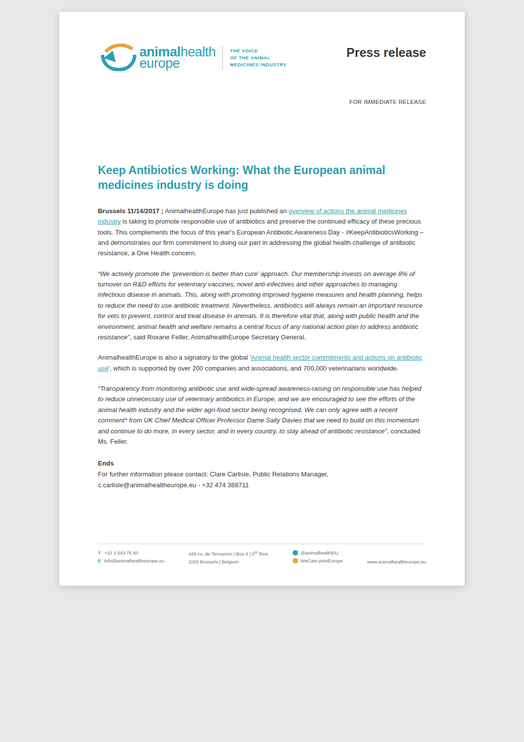animal health europe
The voice
of the animal
medicines industry
Press release
FOR IMMEDIATE RELEASE
Keep Antibiotics Working: What the European animal medicines industry is doing
Brussels 11/14/2017 ; AnimalhealthEurope has just published an overview of actions the animal medicines industry is taking to promote responsible use of antibiotics and preserve the continued efficacy of these precious tools. This complements the focus of this year’s European Antibiotic Awareness Day - #KeepAntibioticsWorking – and demonstrates our firm commitment to doing our part in addressing the global health challenge of antibiotic resistance, a One Health concern.
“We actively promote the ‘prevention is better than cure’ approach. Our membership invests on average 8% of turnover on R&D efforts for veterinary vaccines, novel anti-infectives and other approaches to managing infectious disease in animals. This, along with promoting improved hygiene measures and health planning, helps to reduce the need to use antibiotic treatment. Nevertheless, antibiotics will always remain an important resource for vets to prevent, control and treat disease in animals. It is therefore vital that, along with public health and the environment, animal health and welfare remains a central focus of any national action plan to address antibiotic resistance”, said Roxane Feller, AnimalhealthEurope Secretary General.
AnimalhealthEurope is also a signatory to the global 'Animal health sector commitments and actions on antibiotic use', which is supported by over 200 companies and associations, and 700,000 veterinarians worldwide.
“Transparency from monitoring antibiotic use and wide-spread awareness-raising on responsible use has helped to reduce unnecessary use of veterinary antibiotics in Europe, and we are encouraged to see the efforts of the animal health industry and the wider agri-food sector being recognised. We can only agree with a recent comment* from UK Chief Medical Officer Professor Dame Sally Davies that we need to build on this momentum and continue to do more, in every sector, and in every country, to stay ahead of antibiotic resistance”, concluded Ms. Feller.
Ends
For further information please contact: Clare Carlisle, Public Relations Manager,
c.carlisle@animalhealtheurope.eu - +32 474 388711
T +32 2 543 75 60
E info@animalhealtheurope.eu
168 Av. de Tervueren | Box 8 | 5th floor
1150 Brussels | Belgium
@animalhealthEU
WeCare.petsEurope
www.animalhealtheurope.eu